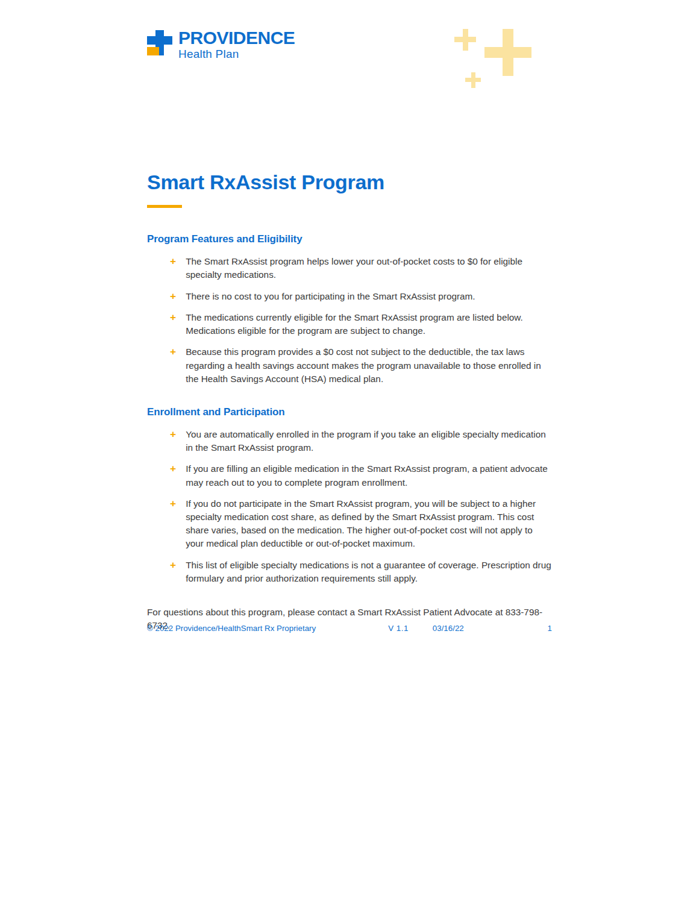PROVIDENCE
Health Plan
Smart RxAssist Program
Program Features and Eligibility
+The Smart RxAssist program helps lower your out-of-pocket costs to $0 for eligible specialty medications.
+There is no cost to you for participating in the Smart RxAssist program.
+The medications currently eligible for the Smart RxAssist program are listed below. Medications eligible for the program are subject to change.
+Because this program provides a $0 cost not subject to the deductible, the tax laws regarding a health savings account makes the program unavailable to those enrolled in the Health Savings Account (HSA) medical plan.
Enrollment and Participation
+You are automatically enrolled in the program if you take an eligible specialty medication in the Smart RxAssist program.
+If you are filling an eligible medication in the Smart RxAssist program, a patient advocate may reach out to you to complete program enrollment.
+If you do not participate in the Smart RxAssist program, you will be subject to a higher specialty medication cost share, as defined by the Smart RxAssist program. This cost share varies, based on the medication. The higher out-of-pocket cost will not apply to your medical plan deductible or out-of-pocket maximum.
+This list of eligible specialty medications is not a guarantee of coverage. Prescription drug formulary and prior authorization requirements still apply.
For questions about this program, please contact a Smart RxAssist Patient Advocate at 833-798-6732.
© 2022 Providence/HealthSmart Rx Proprietary V 1.1 03/16/22 1